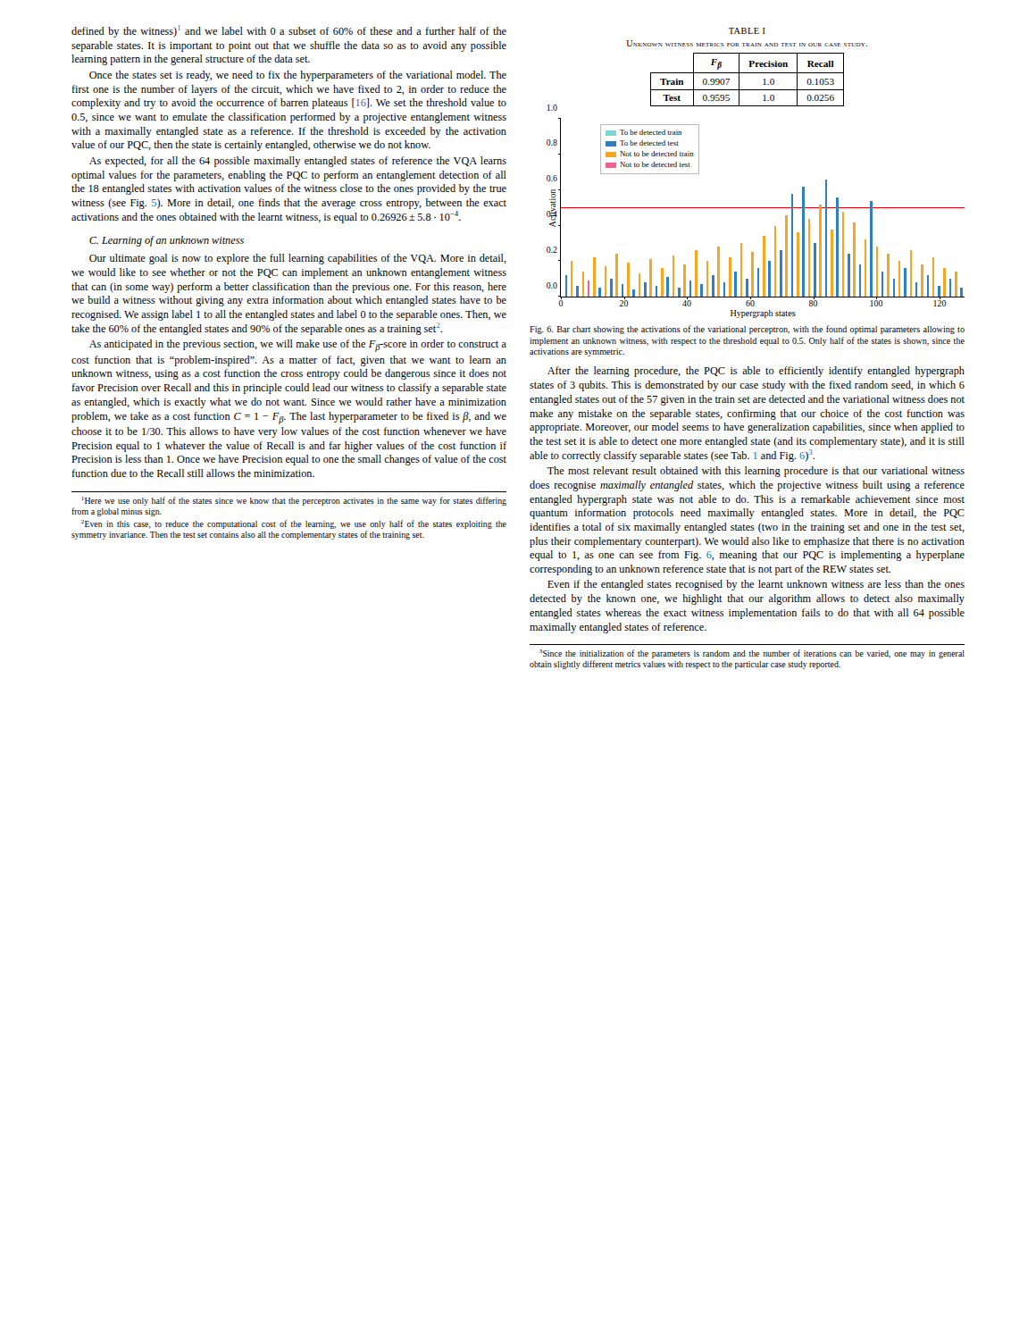defined by the witness)1 and we label with 0 a subset of 60% of these and a further half of the separable states. It is important to point out that we shuffle the data so as to avoid any possible learning pattern in the general structure of the data set.
Once the states set is ready, we need to fix the hyperparameters of the variational model. The first one is the number of layers of the circuit, which we have fixed to 2, in order to reduce the complexity and try to avoid the occurrence of barren plateaus [16]. We set the threshold value to 0.5, since we want to emulate the classification performed by a projective entanglement witness with a maximally entangled state as a reference. If the threshold is exceeded by the activation value of our PQC, then the state is certainly entangled, otherwise we do not know.
As expected, for all the 64 possible maximally entangled states of reference the VQA learns optimal values for the parameters, enabling the PQC to perform an entanglement detection of all the 18 entangled states with activation values of the witness close to the ones provided by the true witness (see Fig. 5). More in detail, one finds that the average cross entropy, between the exact activations and the ones obtained with the learnt witness, is equal to 0.26926 ± 5.8 · 10−4.
C. Learning of an unknown witness
Our ultimate goal is now to explore the full learning capabilities of the VQA. More in detail, we would like to see whether or not the PQC can implement an unknown entanglement witness that can (in some way) perform a better classification than the previous one. For this reason, here we build a witness without giving any extra information about which entangled states have to be recognised. We assign label 1 to all the entangled states and label 0 to the separable ones. Then, we take the 60% of the entangled states and 90% of the separable ones as a training set2.
As anticipated in the previous section, we will make use of the Fβ-score in order to construct a cost function that is “problem-inspired”. As a matter of fact, given that we want to learn an unknown witness, using as a cost function the cross entropy could be dangerous since it does not favor Precision over Recall and this in principle could lead our witness to classify a separable state as entangled, which is exactly what we do not want. Since we would rather have a minimization problem, we take as a cost function C = 1 − Fβ. The last hyperparameter to be fixed is β, and we choose it to be 1/30. This allows to have very low values of the cost function whenever we have Precision equal to 1 whatever the value of Recall is and far higher values of the cost function if Precision is less than 1. Once we have Precision equal to one the small changes of value of the cost function due to the Recall still allows the minimization.
1Here we use only half of the states since we know that the perceptron activates in the same way for states differing from a global minus sign.
2Even in this case, to reduce the computational cost of the learning, we use only half of the states exploiting the symmetry invariance. Then the test set contains also all the complementary states of the training set.
TABLE I Unknown witness metrics for train and test in our case study.
| | F β | Precision | Recall |
| --- | --- | --- | --- |
| Train | 0.9907 | 1.0 | 0.1053 |
| Test | 0.9595 | 1.0 | 0.0256 |
Activation
0.0
0.2
0.4
0.6
0.8
1.0
0
20
40
60
80
100
120
Hypergraph states
To be detected train
To be detected test
Not to be detected train
Not to be detected test
Fig. 6. Bar chart showing the activations of the variational perceptron, with the found optimal parameters allowing to implement an unknown witness, with respect to the threshold equal to 0.5. Only half of the states is shown, since the activations are symmetric.
After the learning procedure, the PQC is able to efficiently identify entangled hypergraph states of 3 qubits. This is demonstrated by our case study with the fixed random seed, in which 6 entangled states out of the 57 given in the train set are detected and the variational witness does not make any mistake on the separable states, confirming that our choice of the cost function was appropriate. Moreover, our model seems to have generalization capabilities, since when applied to the test set it is able to detect one more entangled state (and its complementary state), and it is still able to correctly classify separable states (see Tab. 1 and Fig. 6)3.
The most relevant result obtained with this learning procedure is that our variational witness does recognise maximally entangled states, which the projective witness built using a reference entangled hypergraph state was not able to do. This is a remarkable achievement since most quantum information protocols need maximally entangled states. More in detail, the PQC identifies a total of six maximally entangled states (two in the training set and one in the test set, plus their complementary counterpart). We would also like to emphasize that there is no activation equal to 1, as one can see from Fig. 6, meaning that our PQC is implementing a hyperplane corresponding to an unknown reference state that is not part of the REW states set.
Even if the entangled states recognised by the learnt unknown witness are less than the ones detected by the known one, we highlight that our algorithm allows to detect also maximally entangled states whereas the exact witness implementation fails to do that with all 64 possible maximally entangled states of reference.
3Since the initialization of the parameters is random and the number of iterations can be varied, one may in general obtain slightly different metrics values with respect to the particular case study reported.